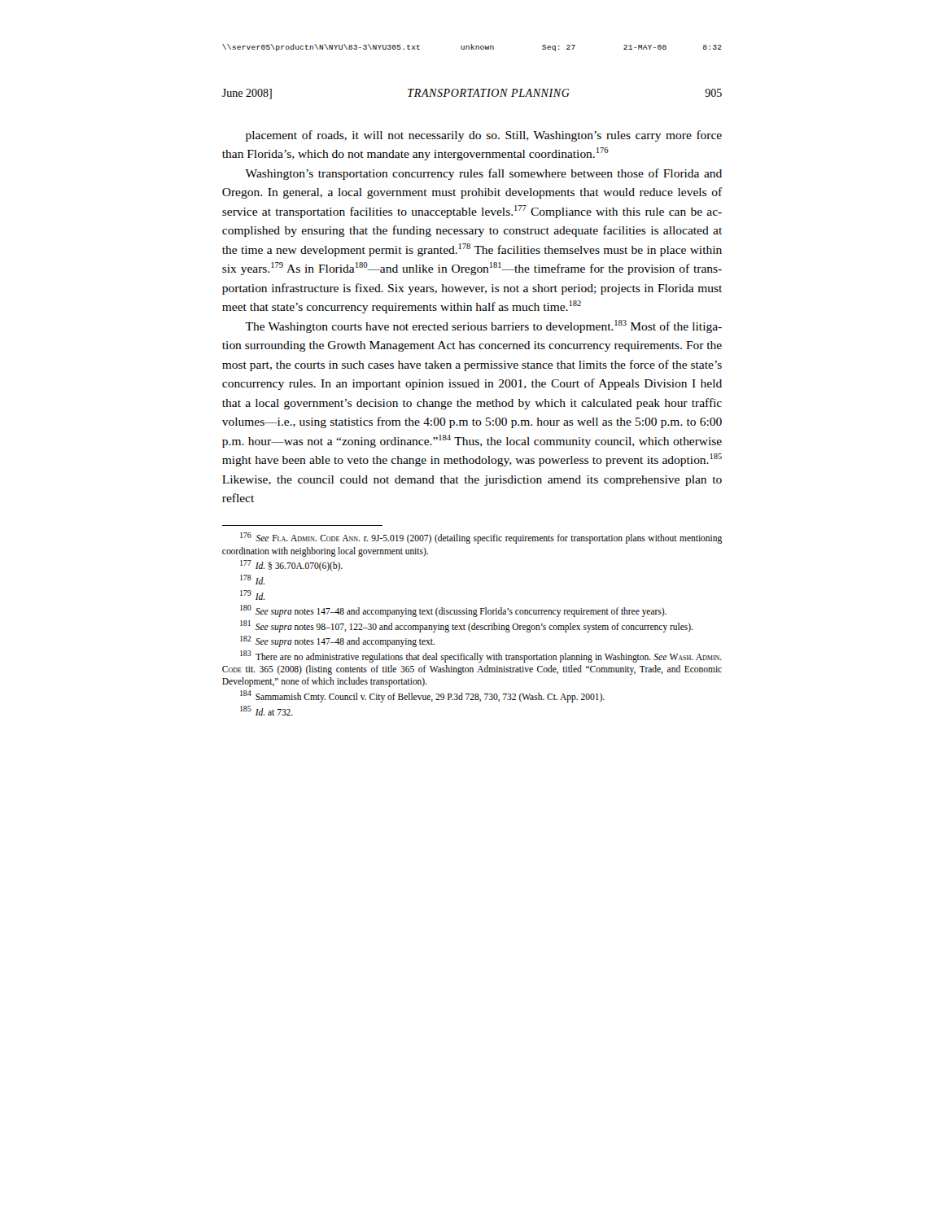\\server05\productn\N\NYU\83-3\NYU305.txt unknown Seq: 27 21-MAY-08 8:32
June 2008] Transportation Planning 905
placement of roads, it will not necessarily do so. Still, Washington’s rules carry more force than Florida’s, which do not mandate any intergovernmental coordination.176
Washington’s transportation concurrency rules fall somewhere between those of Florida and Oregon. In general, a local government must prohibit developments that would reduce levels of service at transportation facilities to unacceptable levels.177 Compliance with this rule can be accomplished by ensuring that the funding necessary to construct adequate facilities is allocated at the time a new development permit is granted.178 The facilities themselves must be in place within six years.179 As in Florida180—and unlike in Oregon181—the timeframe for the provision of transportation infrastructure is fixed. Six years, however, is not a short period; projects in Florida must meet that state’s concurrency requirements within half as much time.182
The Washington courts have not erected serious barriers to development.183 Most of the litigation surrounding the Growth Management Act has concerned its concurrency requirements. For the most part, the courts in such cases have taken a permissive stance that limits the force of the state’s concurrency rules. In an important opinion issued in 2001, the Court of Appeals Division I held that a local government’s decision to change the method by which it calculated peak hour traffic volumes—i.e., using statistics from the 4:00 p.m to 5:00 p.m. hour as well as the 5:00 p.m. to 6:00 p.m. hour—was not a “zoning ordinance.”184 Thus, the local community council, which otherwise might have been able to veto the change in methodology, was powerless to prevent its adoption.185 Likewise, the council could not demand that the jurisdiction amend its comprehensive plan to reflect
176 See Fla. Admin. Code Ann. r. 9J-5.019 (2007) (detailing specific requirements for transportation plans without mentioning coordination with neighboring local government units).
177 Id. § 36.70A.070(6)(b).
178 Id.
179 Id.
180 See supra notes 147–48 and accompanying text (discussing Florida’s concurrency requirement of three years).
181 See supra notes 98–107, 122–30 and accompanying text (describing Oregon’s complex system of concurrency rules).
182 See supra notes 147–48 and accompanying text.
183 There are no administrative regulations that deal specifically with transportation planning in Washington. See Wash. Admin. Code tit. 365 (2008) (listing contents of title 365 of Washington Administrative Code, titled “Community, Trade, and Economic Development,” none of which includes transportation).
184 Sammamish Cmty. Council v. City of Bellevue, 29 P.3d 728, 730, 732 (Wash. Ct. App. 2001).
185 Id. at 732.